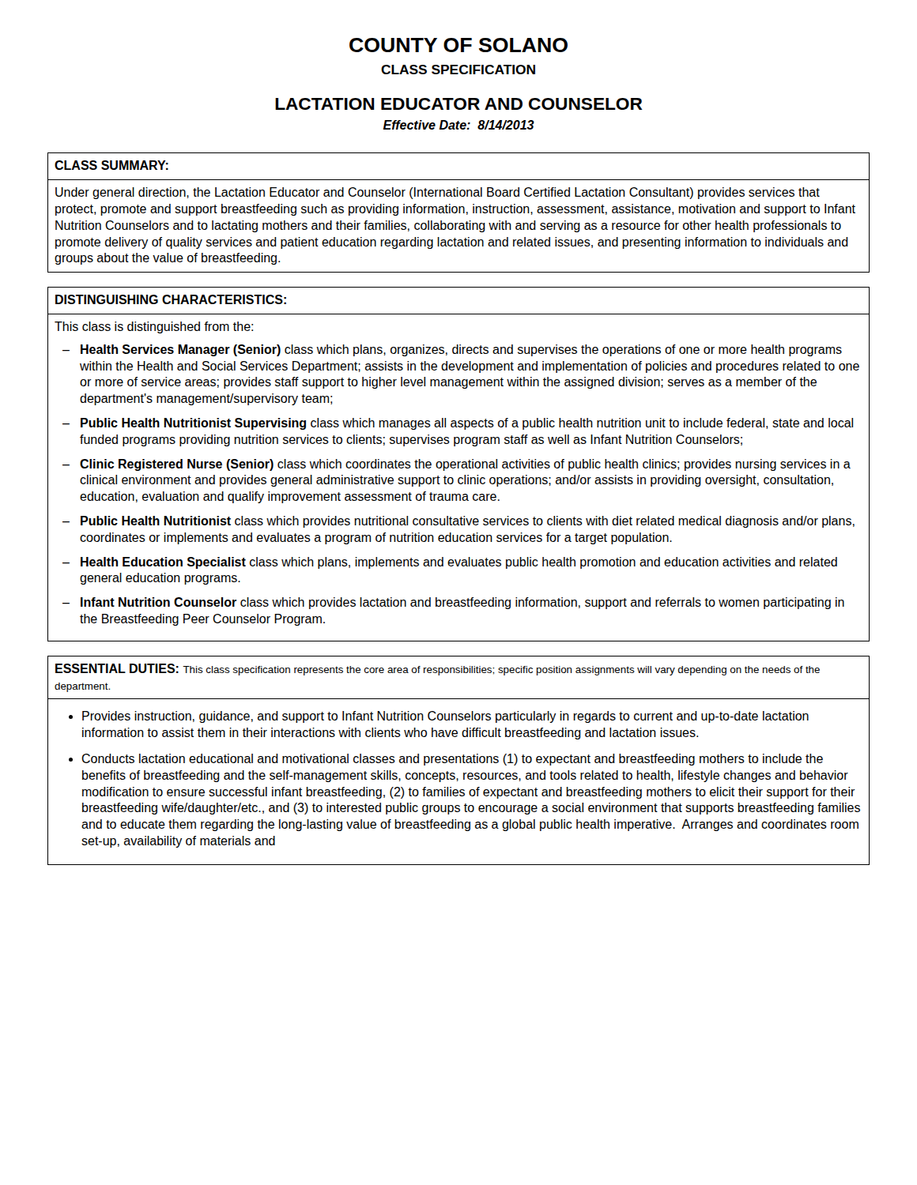COUNTY OF SOLANO
CLASS SPECIFICATION
LACTATION EDUCATOR AND COUNSELOR
Effective Date: 8/14/2013
| CLASS SUMMARY: |
| Under general direction, the Lactation Educator and Counselor (International Board Certified Lactation Consultant) provides services that protect, promote and support breastfeeding such as providing information, instruction, assessment, assistance, motivation and support to Infant Nutrition Counselors and to lactating mothers and their families, collaborating with and serving as a resource for other health professionals to promote delivery of quality services and patient education regarding lactation and related issues, and presenting information to individuals and groups about the value of breastfeeding. |
| DISTINGUISHING CHARACTERISTICS: |
| This class is distinguished from the: Health Services Manager (Senior) class which plans, organizes, directs and supervises the operations of one or more health programs within the Health and Social Services Department; assists in the development and implementation of policies and procedures related to one or more of service areas; provides staff support to higher level management within the assigned division; serves as a member of the department's management/supervisory team; Public Health Nutritionist Supervising class which manages all aspects of a public health nutrition unit to include federal, state and local funded programs providing nutrition services to clients; supervises program staff as well as Infant Nutrition Counselors; Clinic Registered Nurse (Senior) class which coordinates the operational activities of public health clinics; provides nursing services in a clinical environment and provides general administrative support to clinic operations; and/or assists in providing oversight, consultation, education, evaluation and qualify improvement assessment of trauma care. Public Health Nutritionist class which provides nutritional consultative services to clients with diet related medical diagnosis and/or plans, coordinates or implements and evaluates a program of nutrition education services for a target population. Health Education Specialist class which plans, implements and evaluates public health promotion and education activities and related general education programs. Infant Nutrition Counselor class which provides lactation and breastfeeding information, support and referrals to women participating in the Breastfeeding Peer Counselor Program. |
| ESSENTIAL DUTIES: This class specification represents the core area of responsibilities; specific position assignments will vary depending on the needs of the department. |
| Provides instruction, guidance, and support to Infant Nutrition Counselors particularly in regards to current and up-to-date lactation information to assist them in their interactions with clients who have difficult breastfeeding and lactation issues. Conducts lactation educational and motivational classes and presentations (1) to expectant and breastfeeding mothers to include the benefits of breastfeeding and the self-management skills, concepts, resources, and tools related to health, lifestyle changes and behavior modification to ensure successful infant breastfeeding, (2) to families of expectant and breastfeeding mothers to elicit their support for their breastfeeding wife/daughter/etc., and (3) to interested public groups to encourage a social environment that supports breastfeeding families and to educate them regarding the long-lasting value of breastfeeding as a global public health imperative. Arranges and coordinates room set-up, availability of materials and |